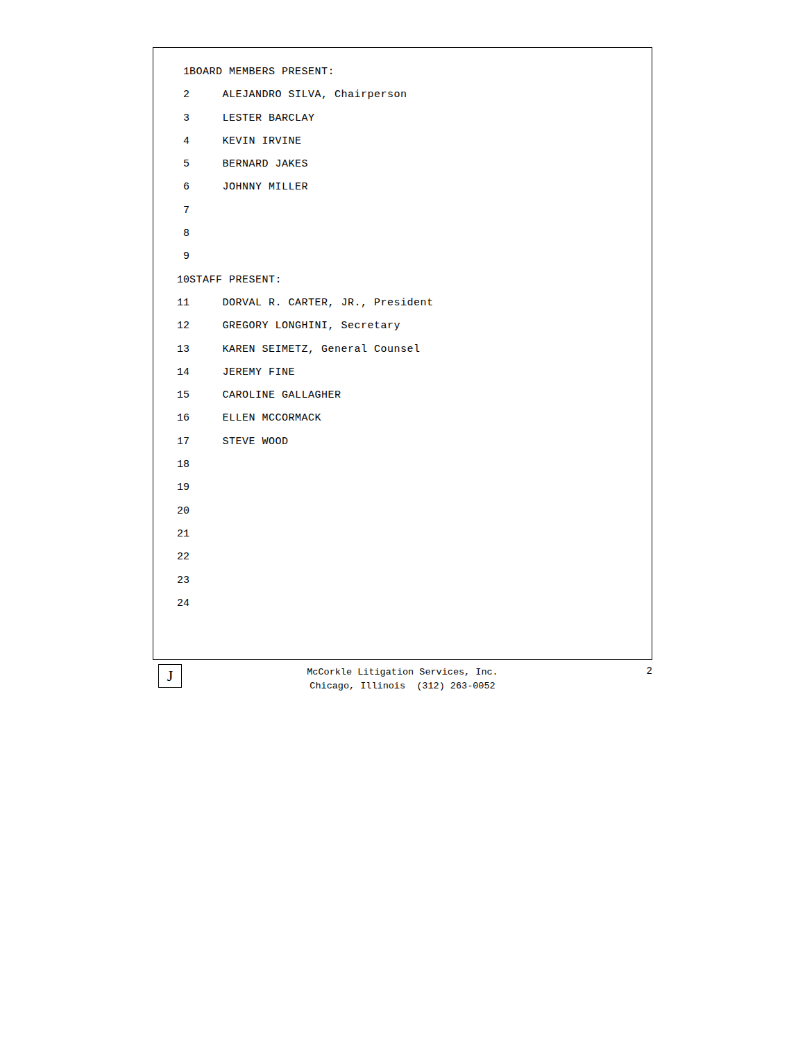| 1 | BOARD MEMBERS PRESENT: |
| 2 | ALEJANDRO SILVA, Chairperson |
| 3 | LESTER BARCLAY |
| 4 | KEVIN IRVINE |
| 5 | BERNARD JAKES |
| 6 | JOHNNY MILLER |
| 7 | |
| 8 | |
| 9 | |
| 10 | STAFF PRESENT: |
| 11 | DORVAL R. CARTER, JR., President |
| 12 | GREGORY LONGHINI, Secretary |
| 13 | KAREN SEIMETZ, General Counsel |
| 14 | JEREMY FINE |
| 15 | CAROLINE GALLAGHER |
| 16 | ELLEN MCCORMACK |
| 17 | STEVE WOOD |
| 18 | |
| 19 | |
| 20 | |
| 21 | |
| 22 | |
| 23 | |
| 24 | |
J
McCorkle Litigation Services, Inc.
Chicago, Illinois (312) 263-0052
2